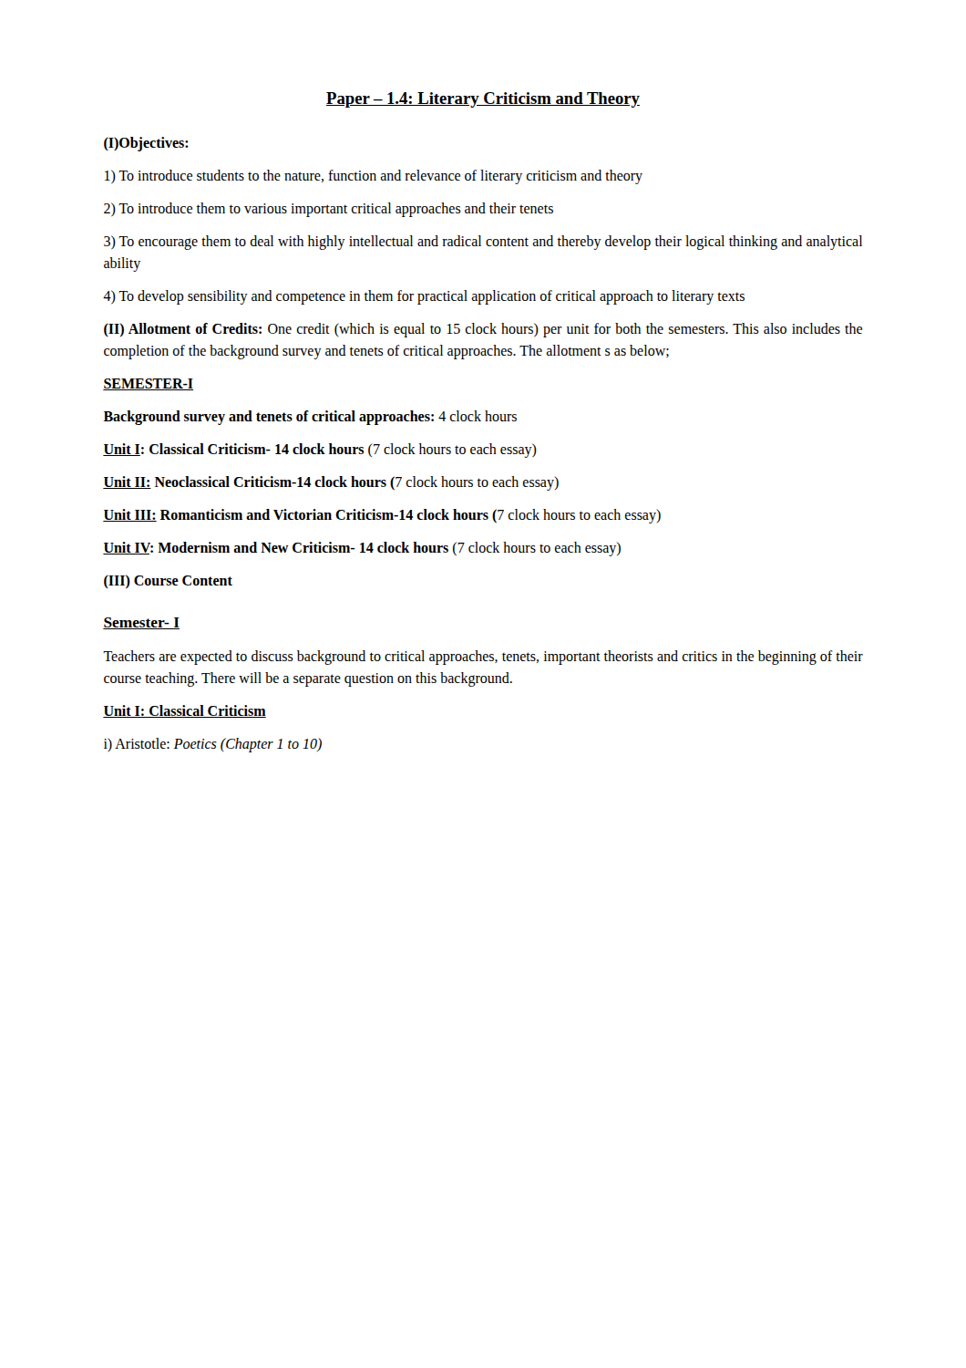Paper – 1.4: Literary Criticism and Theory
(I)Objectives:
1) To introduce students to the nature, function and relevance of literary criticism and theory
2) To introduce them to various important critical approaches and their tenets
3) To encourage them to deal with highly intellectual and radical content and thereby develop their logical thinking and analytical ability
4) To develop sensibility and competence in them for practical application of critical approach to literary texts
(II) Allotment of Credits: One credit (which is equal to 15 clock hours) per unit for both the semesters. This also includes the completion of the background survey and tenets of critical approaches. The allotment s as below;
SEMESTER-I
Background survey and tenets of critical approaches: 4 clock hours
Unit I: Classical Criticism- 14 clock hours (7 clock hours to each essay)
Unit II: Neoclassical Criticism-14 clock hours (7 clock hours to each essay)
Unit III: Romanticism and Victorian Criticism-14 clock hours (7 clock hours to each essay)
Unit IV: Modernism and New Criticism- 14 clock hours (7 clock hours to each essay)
(III) Course Content
Semester- I
Teachers are expected to discuss background to critical approaches, tenets, important theorists and critics in the beginning of their course teaching. There will be a separate question on this background.
Unit I: Classical Criticism
i) Aristotle: Poetics (Chapter 1 to 10)